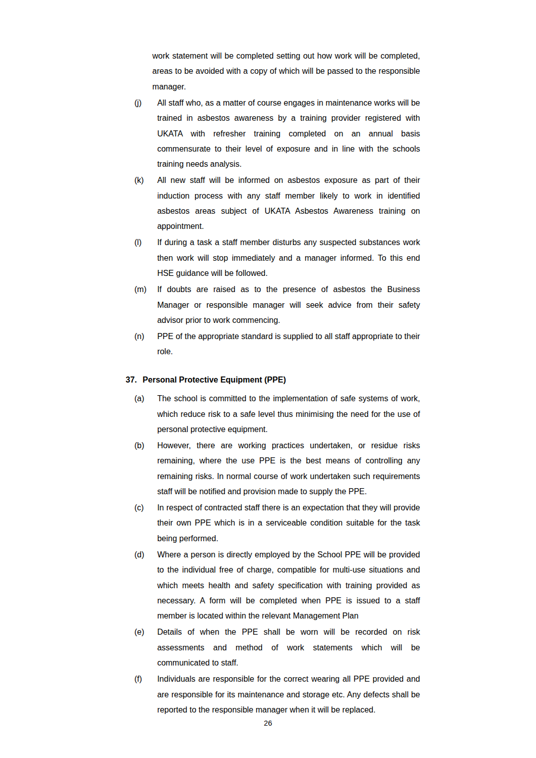work statement will be completed setting out how work will be completed, areas to be avoided with a copy of which will be passed to the responsible manager.
(j) All staff who, as a matter of course engages in maintenance works will be trained in asbestos awareness by a training provider registered with UKATA with refresher training completed on an annual basis commensurate to their level of exposure and in line with the schools training needs analysis.
(k) All new staff will be informed on asbestos exposure as part of their induction process with any staff member likely to work in identified asbestos areas subject of UKATA Asbestos Awareness training on appointment.
(l) If during a task a staff member disturbs any suspected substances work then work will stop immediately and a manager informed. To this end HSE guidance will be followed.
(m) If doubts are raised as to the presence of asbestos the Business Manager or responsible manager will seek advice from their safety advisor prior to work commencing.
(n) PPE of the appropriate standard is supplied to all staff appropriate to their role.
37. Personal Protective Equipment (PPE)
(a) The school is committed to the implementation of safe systems of work, which reduce risk to a safe level thus minimising the need for the use of personal protective equipment.
(b) However, there are working practices undertaken, or residue risks remaining, where the use PPE is the best means of controlling any remaining risks. In normal course of work undertaken such requirements staff will be notified and provision made to supply the PPE.
(c) In respect of contracted staff there is an expectation that they will provide their own PPE which is in a serviceable condition suitable for the task being performed.
(d) Where a person is directly employed by the School PPE will be provided to the individual free of charge, compatible for multi-use situations and which meets health and safety specification with training provided as necessary. A form will be completed when PPE is issued to a staff member is located within the relevant Management Plan
(e) Details of when the PPE shall be worn will be recorded on risk assessments and method of work statements which will be communicated to staff.
(f) Individuals are responsible for the correct wearing all PPE provided and are responsible for its maintenance and storage etc. Any defects shall be reported to the responsible manager when it will be replaced.
26